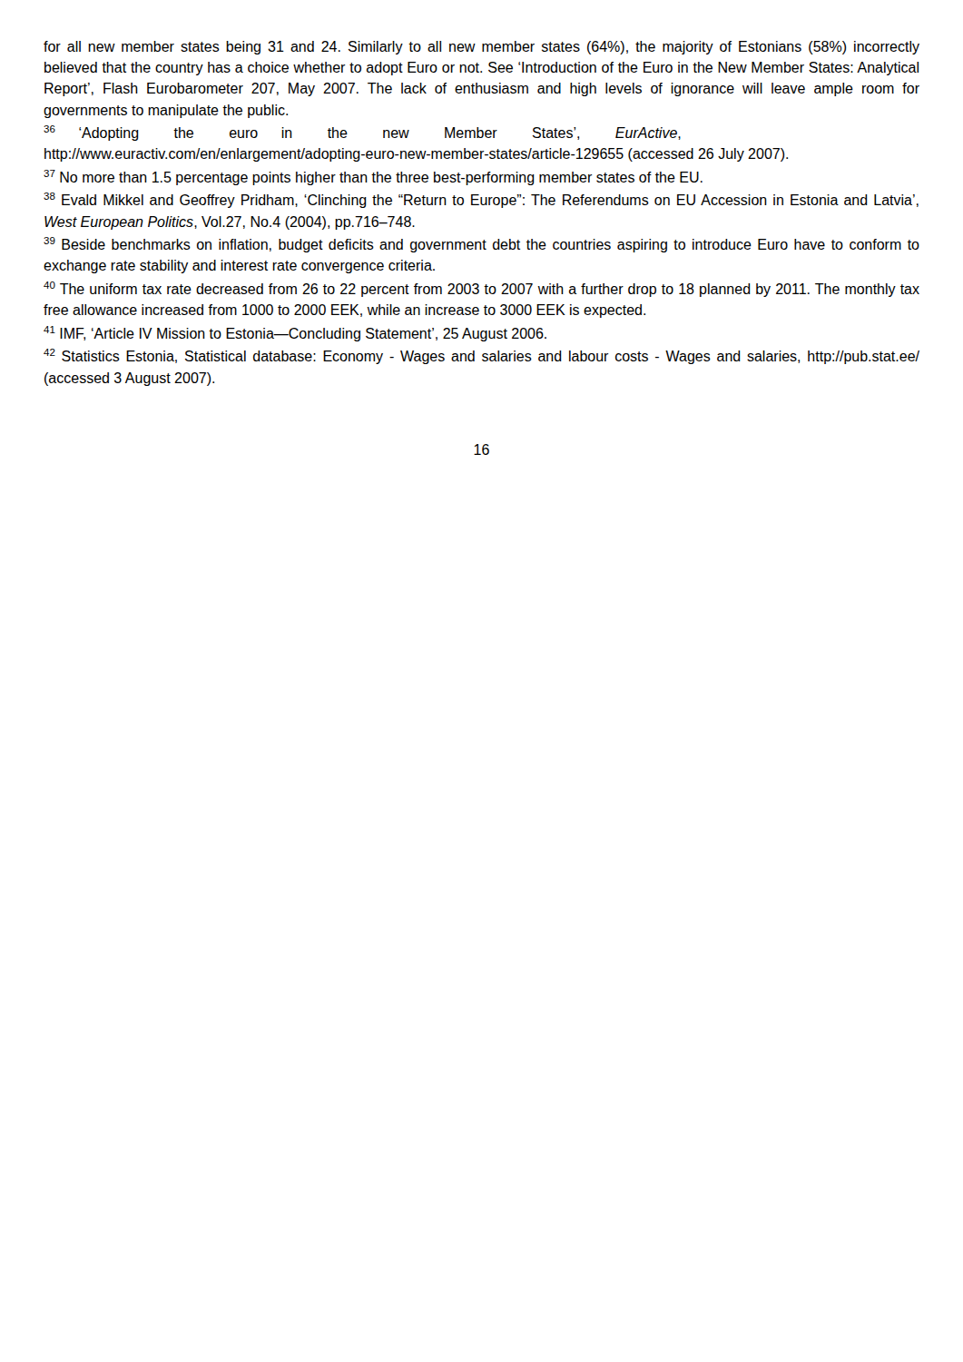for all new member states being 31 and 24. Similarly to all new member states (64%), the majority of Estonians (58%) incorrectly believed that the country has a choice whether to adopt Euro or not. See ‘Introduction of the Euro in the New Member States: Analytical Report’, Flash Eurobarometer 207, May 2007. The lack of enthusiasm and high levels of ignorance will leave ample room for governments to manipulate the public.
36 ‘Adopting the euro in the new Member States’, EurActive, http://www.euractiv.com/en/enlargement/adopting-euro-new-member-states/article-129655 (accessed 26 July 2007).
37 No more than 1.5 percentage points higher than the three best-performing member states of the EU.
38 Evald Mikkel and Geoffrey Pridham, ‘Clinching the “Return to Europe”: The Referendums on EU Accession in Estonia and Latvia’, West European Politics, Vol.27, No.4 (2004), pp.716–748.
39 Beside benchmarks on inflation, budget deficits and government debt the countries aspiring to introduce Euro have to conform to exchange rate stability and interest rate convergence criteria.
40 The uniform tax rate decreased from 26 to 22 percent from 2003 to 2007 with a further drop to 18 planned by 2011. The monthly tax free allowance increased from 1000 to 2000 EEK, while an increase to 3000 EEK is expected.
41 IMF, ‘Article IV Mission to Estonia—Concluding Statement’, 25 August 2006.
42 Statistics Estonia, Statistical database: Economy - Wages and salaries and labour costs - Wages and salaries, http://pub.stat.ee/ (accessed 3 August 2007).
16